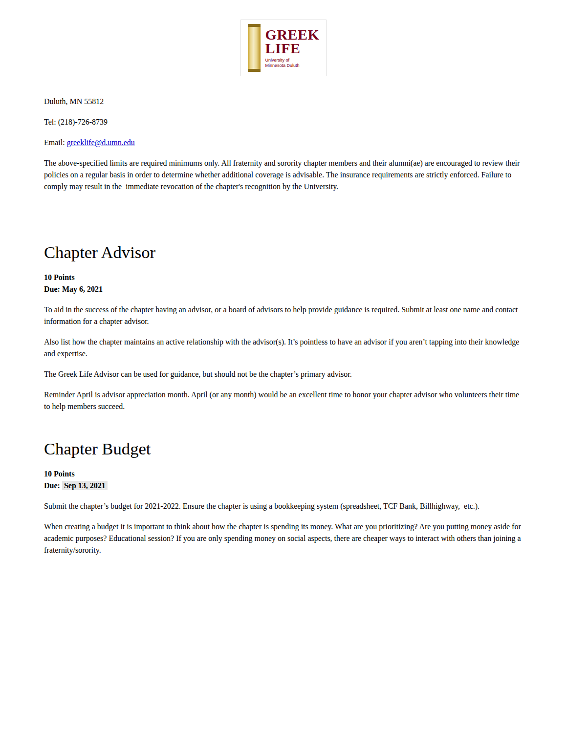GREEK LIFE University of
Minnesota Duluth
Duluth, MN 55812
Tel: (218)-726-8739
Email: greeklife@d.umn.edu
The above-specified limits are required minimums only. All fraternity and sorority chapter members and their alumni(ae) are encouraged to review their policies on a regular basis in order to determine whether additional coverage is advisable. The insurance requirements are strictly enforced. Failure to comply may result in the immediate revocation of the chapter's recognition by the University.
Chapter Advisor
10 Points
Due: May 6, 2021
To aid in the success of the chapter having an advisor, or a board of advisors to help provide guidance is required. Submit at least one name and contact information for a chapter advisor.
Also list how the chapter maintains an active relationship with the advisor(s). It’s pointless to have an advisor if you aren’t tapping into their knowledge and expertise.
The Greek Life Advisor can be used for guidance, but should not be the chapter’s primary advisor.
Reminder April is advisor appreciation month. April (or any month) would be an excellent time to honor your chapter advisor who volunteers their time to help members succeed.
Chapter Budget
10 Points
Due: Sep 13, 2021
Submit the chapter’s budget for 2021-2022. Ensure the chapter is using a bookkeeping system (spreadsheet, TCF Bank, Billhighway, etc.).
When creating a budget it is important to think about how the chapter is spending its money. What are you prioritizing? Are you putting money aside for academic purposes? Educational session? If you are only spending money on social aspects, there are cheaper ways to interact with others than joining a fraternity/sorority.